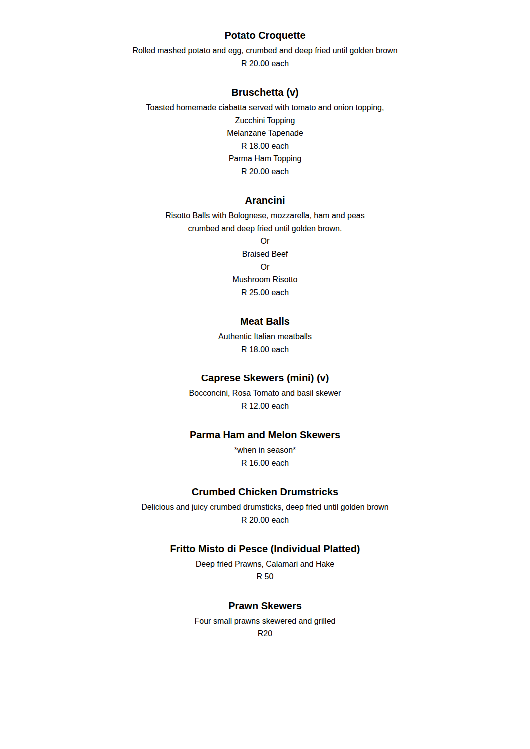Potato Croquette
Rolled mashed potato and egg, crumbed and deep fried until golden brown
R 20.00 each
Bruschetta (v)
Toasted homemade ciabatta served with tomato and onion topping,
Zucchini Topping
Melanzane Tapenade
R 18.00 each
Parma Ham Topping
R 20.00 each
Arancini
Risotto Balls with Bolognese, mozzarella, ham and peas
crumbed and deep fried until golden brown.
Or
Braised Beef
Or
Mushroom Risotto
R 25.00 each
Meat Balls
Authentic Italian meatballs
R 18.00 each
Caprese Skewers (mini) (v)
Bocconcini, Rosa Tomato and basil skewer
R 12.00 each
Parma Ham and Melon Skewers
*when in season*
R 16.00 each
Crumbed Chicken Drumstricks
Delicious and juicy crumbed drumsticks, deep fried until golden brown
R 20.00 each
Fritto Misto di Pesce (Individual Platted)
Deep fried Prawns, Calamari and Hake
R 50
Prawn Skewers
Four small prawns skewered and grilled
R20